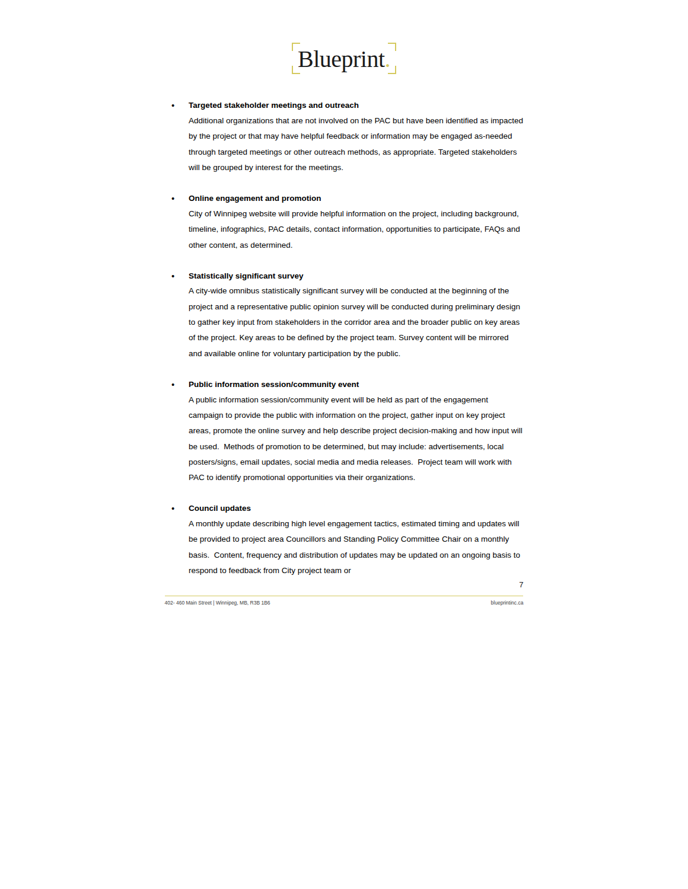Blueprint.
Targeted stakeholder meetings and outreach Additional organizations that are not involved on the PAC but have been identified as impacted by the project or that may have helpful feedback or information may be engaged as-needed through targeted meetings or other outreach methods, as appropriate. Targeted stakeholders will be grouped by interest for the meetings.
Online engagement and promotion City of Winnipeg website will provide helpful information on the project, including background, timeline, infographics, PAC details, contact information, opportunities to participate, FAQs and other content, as determined.
Statistically significant survey A city-wide omnibus statistically significant survey will be conducted at the beginning of the project and a representative public opinion survey will be conducted during preliminary design to gather key input from stakeholders in the corridor area and the broader public on key areas of the project. Key areas to be defined by the project team. Survey content will be mirrored and available online for voluntary participation by the public.
Public information session/community event A public information session/community event will be held as part of the engagement campaign to provide the public with information on the project, gather input on key project areas, promote the online survey and help describe project decision-making and how input will be used. Methods of promotion to be determined, but may include: advertisements, local posters/signs, email updates, social media and media releases. Project team will work with PAC to identify promotional opportunities via their organizations.
Council updates A monthly update describing high level engagement tactics, estimated timing and updates will be provided to project area Councillors and Standing Policy Committee Chair on a monthly basis. Content, frequency and distribution of updates may be updated on an ongoing basis to respond to feedback from City project team or
7
402- 460 Main Street | Winnipeg, MB, R3B 1B6
blueprintinc.ca